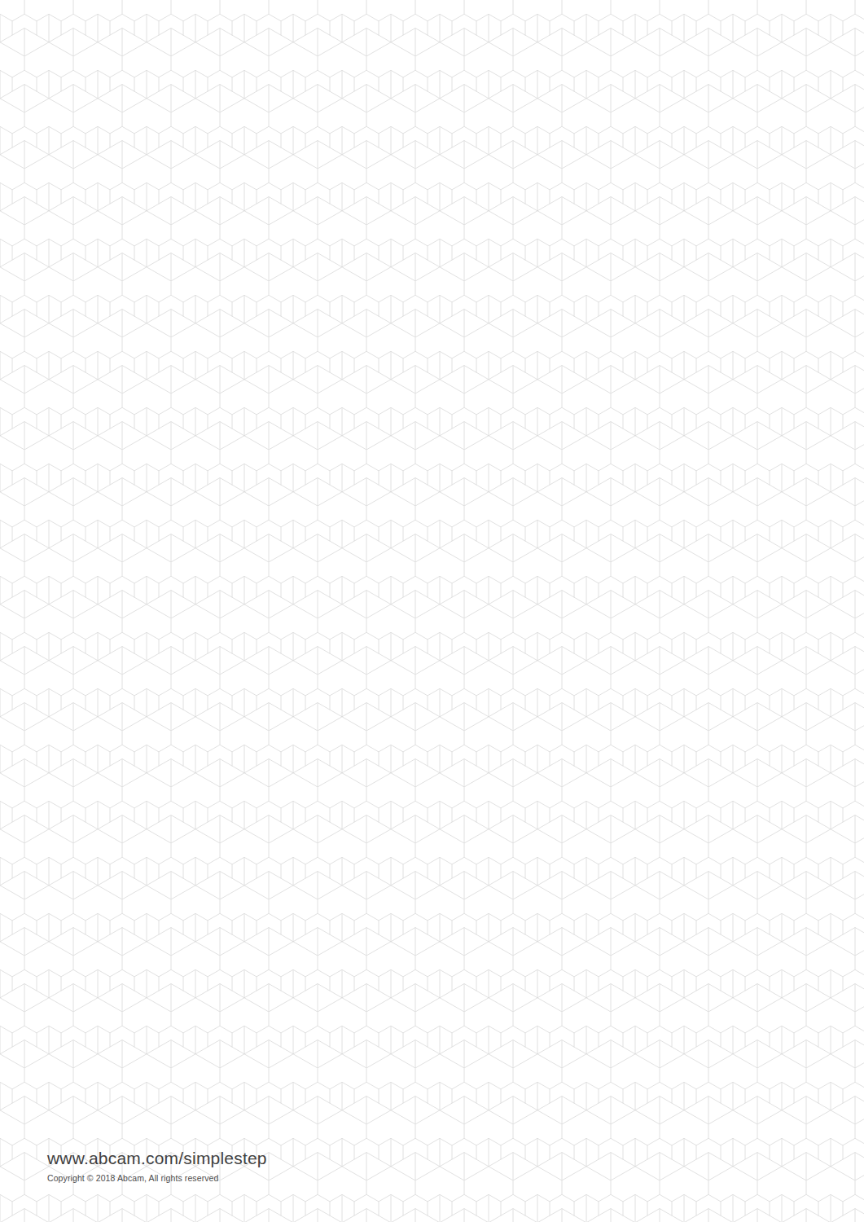www.abcam.com/simplestep
Copyright © 2018 Abcam, All rights reserved